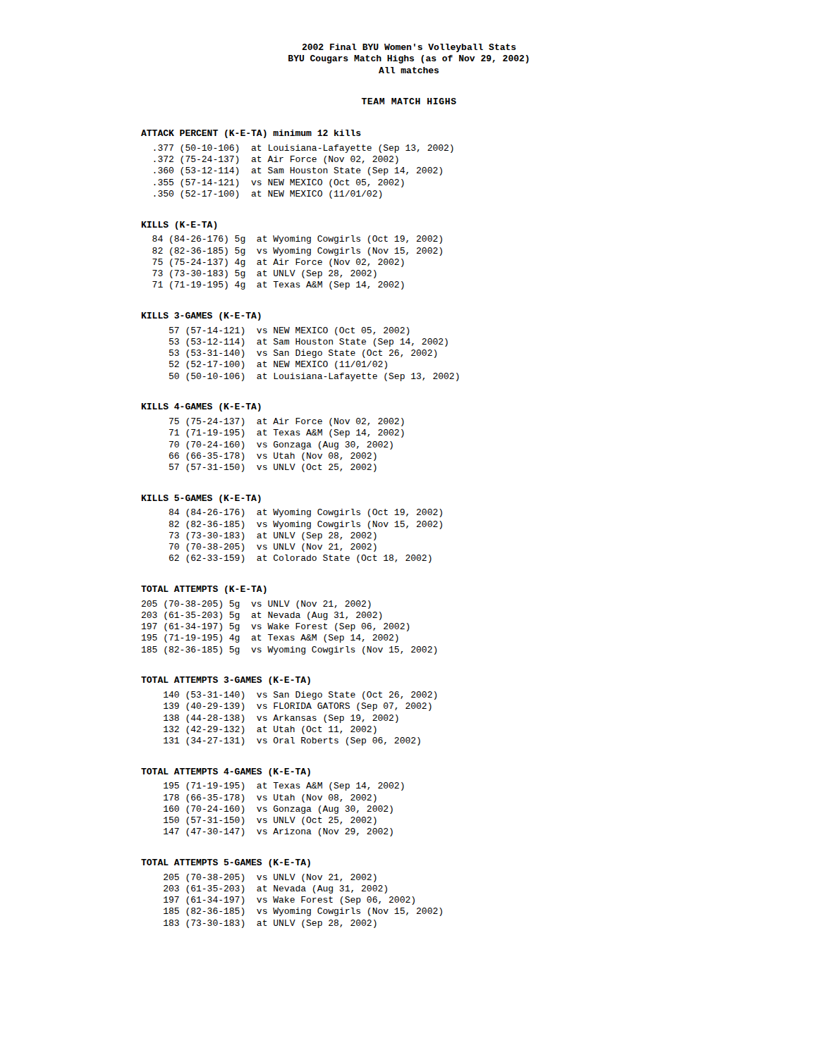2002 Final BYU Women's Volleyball Stats
BYU Cougars Match Highs (as of Nov 29, 2002)
All matches
TEAM MATCH HIGHS
ATTACK PERCENT (K-E-TA) minimum 12 kills
  .377 (50-10-106)  at Louisiana-Lafayette (Sep 13, 2002)
  .372 (75-24-137)  at Air Force (Nov 02, 2002)
  .360 (53-12-114)  at Sam Houston State (Sep 14, 2002)
  .355 (57-14-121)  vs NEW MEXICO (Oct 05, 2002)
  .350 (52-17-100)  at NEW MEXICO (11/01/02)
KILLS (K-E-TA)
  84 (84-26-176) 5g  at Wyoming Cowgirls (Oct 19, 2002)
  82 (82-36-185) 5g  vs Wyoming Cowgirls (Nov 15, 2002)
  75 (75-24-137) 4g  at Air Force (Nov 02, 2002)
  73 (73-30-183) 5g  at UNLV (Sep 28, 2002)
  71 (71-19-195) 4g  at Texas A&M (Sep 14, 2002)
KILLS 3-GAMES (K-E-TA)
     57 (57-14-121)  vs NEW MEXICO (Oct 05, 2002)
     53 (53-12-114)  at Sam Houston State (Sep 14, 2002)
     53 (53-31-140)  vs San Diego State (Oct 26, 2002)
     52 (52-17-100)  at NEW MEXICO (11/01/02)
     50 (50-10-106)  at Louisiana-Lafayette (Sep 13, 2002)
KILLS 4-GAMES (K-E-TA)
     75 (75-24-137)  at Air Force (Nov 02, 2002)
     71 (71-19-195)  at Texas A&M (Sep 14, 2002)
     70 (70-24-160)  vs Gonzaga (Aug 30, 2002)
     66 (66-35-178)  vs Utah (Nov 08, 2002)
     57 (57-31-150)  vs UNLV (Oct 25, 2002)
KILLS 5-GAMES (K-E-TA)
     84 (84-26-176)  at Wyoming Cowgirls (Oct 19, 2002)
     82 (82-36-185)  vs Wyoming Cowgirls (Nov 15, 2002)
     73 (73-30-183)  at UNLV (Sep 28, 2002)
     70 (70-38-205)  vs UNLV (Nov 21, 2002)
     62 (62-33-159)  at Colorado State (Oct 18, 2002)
TOTAL ATTEMPTS (K-E-TA)
205 (70-38-205) 5g  vs UNLV (Nov 21, 2002)
203 (61-35-203) 5g  at Nevada (Aug 31, 2002)
197 (61-34-197) 5g  vs Wake Forest (Sep 06, 2002)
195 (71-19-195) 4g  at Texas A&M (Sep 14, 2002)
185 (82-36-185) 5g  vs Wyoming Cowgirls (Nov 15, 2002)
TOTAL ATTEMPTS 3-GAMES (K-E-TA)
    140 (53-31-140)  vs San Diego State (Oct 26, 2002)
    139 (40-29-139)  vs FLORIDA GATORS (Sep 07, 2002)
    138 (44-28-138)  vs Arkansas (Sep 19, 2002)
    132 (42-29-132)  at Utah (Oct 11, 2002)
    131 (34-27-131)  vs Oral Roberts (Sep 06, 2002)
TOTAL ATTEMPTS 4-GAMES (K-E-TA)
    195 (71-19-195)  at Texas A&M (Sep 14, 2002)
    178 (66-35-178)  vs Utah (Nov 08, 2002)
    160 (70-24-160)  vs Gonzaga (Aug 30, 2002)
    150 (57-31-150)  vs UNLV (Oct 25, 2002)
    147 (47-30-147)  vs Arizona (Nov 29, 2002)
TOTAL ATTEMPTS 5-GAMES (K-E-TA)
    205 (70-38-205)  vs UNLV (Nov 21, 2002)
    203 (61-35-203)  at Nevada (Aug 31, 2002)
    197 (61-34-197)  vs Wake Forest (Sep 06, 2002)
    185 (82-36-185)  vs Wyoming Cowgirls (Nov 15, 2002)
    183 (73-30-183)  at UNLV (Sep 28, 2002)